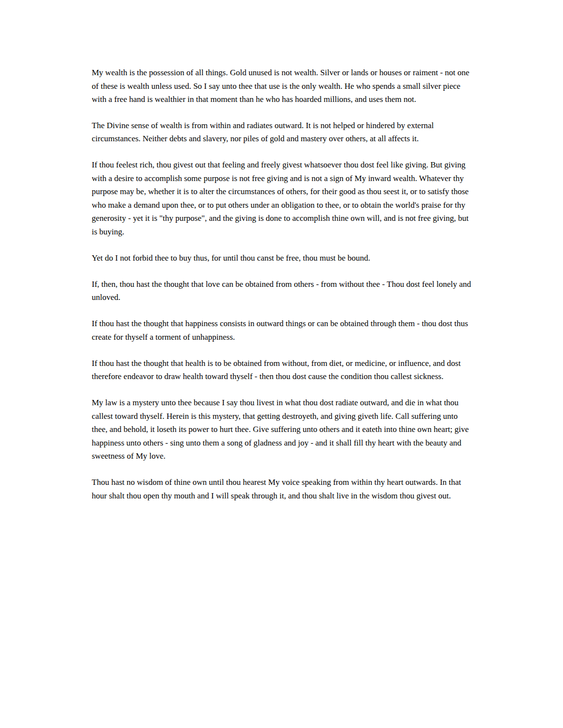My wealth is the possession of all things. Gold unused is not wealth. Silver or lands or houses or raiment - not one of these is wealth unless used. So I say unto thee that use is the only wealth. He who spends a small silver piece with a free hand is wealthier in that moment than he who has hoarded millions, and uses them not.
The Divine sense of wealth is from within and radiates outward. It is not helped or hindered by external circumstances. Neither debts and slavery, nor piles of gold and mastery over others, at all affects it.
If thou feelest rich, thou givest out that feeling and freely givest whatsoever thou dost feel like giving. But giving with a desire to accomplish some purpose is not free giving and is not a sign of My inward wealth. Whatever thy purpose may be, whether it is to alter the circumstances of others, for their good as thou seest it, or to satisfy those who make a demand upon thee, or to put others under an obligation to thee, or to obtain the world's praise for thy generosity - yet it is "thy purpose", and the giving is done to accomplish thine own will, and is not free giving, but is buying.
Yet do I not forbid thee to buy thus, for until thou canst be free, thou must be bound.
If, then, thou hast the thought that love can be obtained from others - from without thee - Thou dost feel lonely and unloved.
If thou hast the thought that happiness consists in outward things or can be obtained through them - thou dost thus create for thyself a torment of unhappiness.
If thou hast the thought that health is to be obtained from without, from diet, or medicine, or influence, and dost therefore endeavor to draw health toward thyself - then thou dost cause the condition thou callest sickness.
My law is a mystery unto thee because I say thou livest in what thou dost radiate outward, and die in what thou callest toward thyself. Herein is this mystery, that getting destroyeth, and giving giveth life. Call suffering unto thee, and behold, it loseth its power to hurt thee. Give suffering unto others and it eateth into thine own heart; give happiness unto others - sing unto them a song of gladness and joy - and it shall fill thy heart with the beauty and sweetness of My love.
Thou hast no wisdom of thine own until thou hearest My voice speaking from within thy heart outwards. In that hour shalt thou open thy mouth and I will speak through it, and thou shalt live in the wisdom thou givest out.